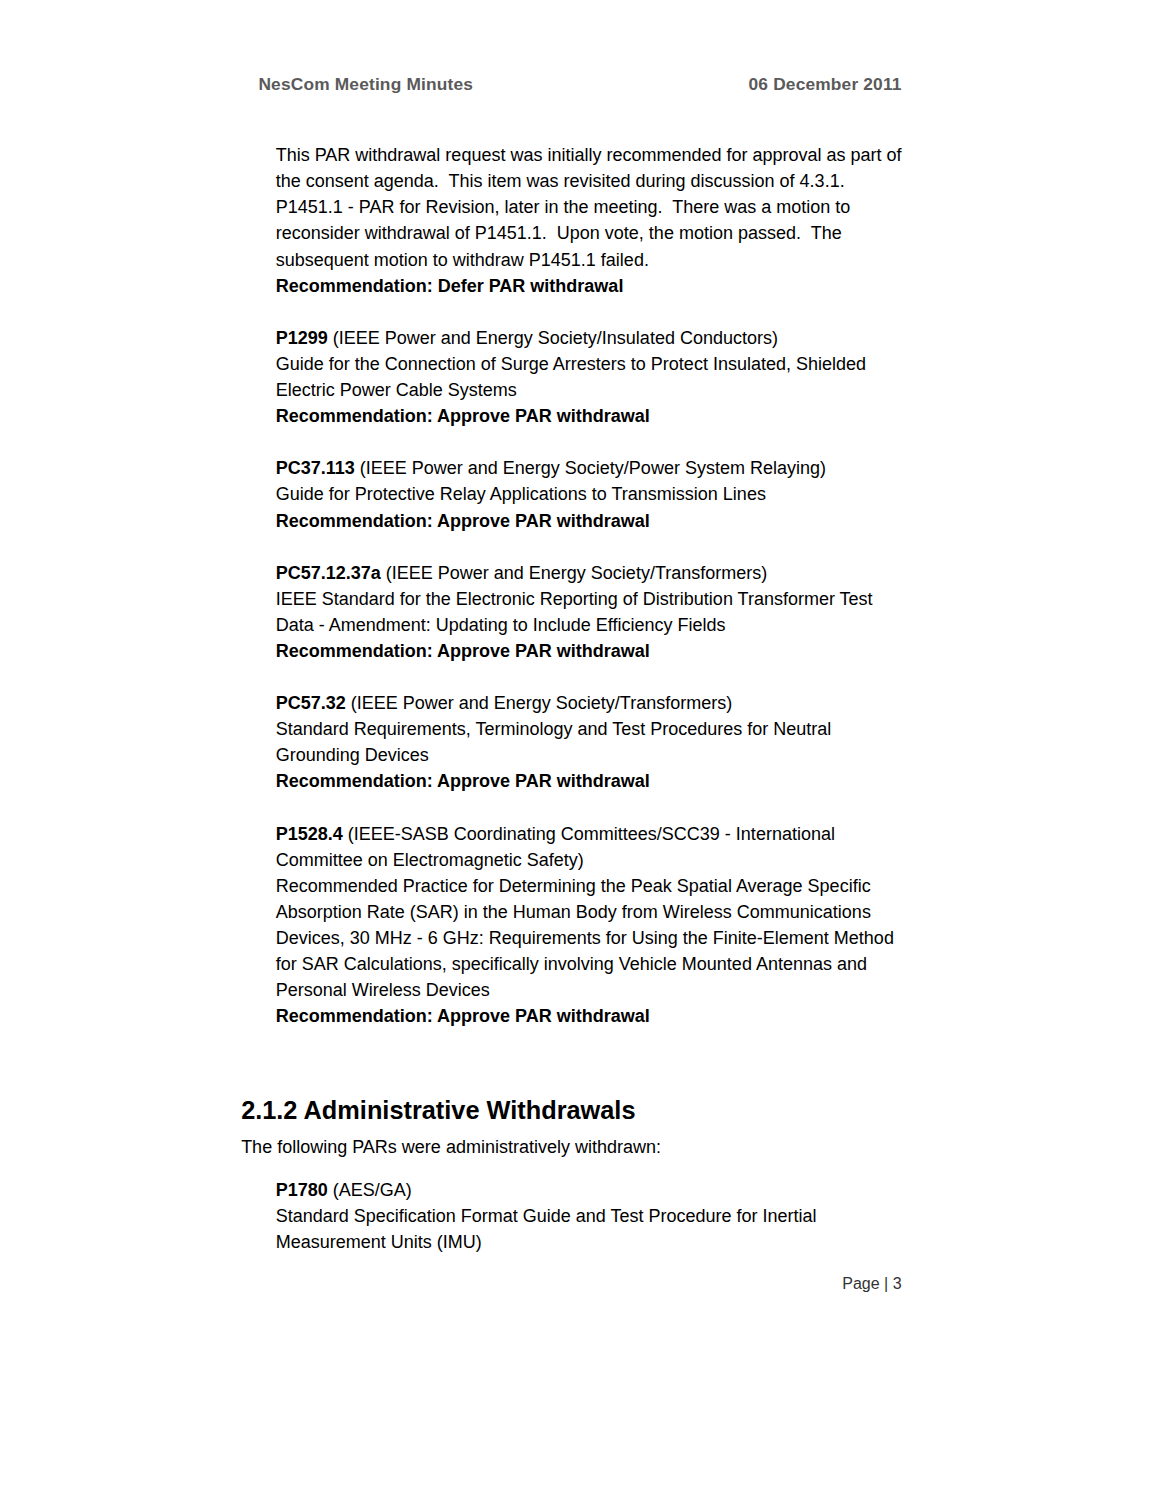NesCom Meeting Minutes 06 December 2011
This PAR withdrawal request was initially recommended for approval as part of the consent agenda. This item was revisited during discussion of 4.3.1. P1451.1 - PAR for Revision, later in the meeting. There was a motion to reconsider withdrawal of P1451.1. Upon vote, the motion passed. The subsequent motion to withdraw P1451.1 failed.
Recommendation: Defer PAR withdrawal
P1299 (IEEE Power and Energy Society/Insulated Conductors)
Guide for the Connection of Surge Arresters to Protect Insulated, Shielded Electric Power Cable Systems
Recommendation: Approve PAR withdrawal
PC37.113 (IEEE Power and Energy Society/Power System Relaying)
Guide for Protective Relay Applications to Transmission Lines
Recommendation: Approve PAR withdrawal
PC57.12.37a (IEEE Power and Energy Society/Transformers)
IEEE Standard for the Electronic Reporting of Distribution Transformer Test Data - Amendment: Updating to Include Efficiency Fields
Recommendation: Approve PAR withdrawal
PC57.32 (IEEE Power and Energy Society/Transformers)
Standard Requirements, Terminology and Test Procedures for Neutral Grounding Devices
Recommendation: Approve PAR withdrawal
P1528.4 (IEEE-SASB Coordinating Committees/SCC39 - International Committee on Electromagnetic Safety)
Recommended Practice for Determining the Peak Spatial Average Specific Absorption Rate (SAR) in the Human Body from Wireless Communications Devices, 30 MHz - 6 GHz: Requirements for Using the Finite-Element Method for SAR Calculations, specifically involving Vehicle Mounted Antennas and Personal Wireless Devices
Recommendation: Approve PAR withdrawal
2.1.2 Administrative Withdrawals
The following PARs were administratively withdrawn:
P1780 (AES/GA)
Standard Specification Format Guide and Test Procedure for Inertial Measurement Units (IMU)
Page | 3